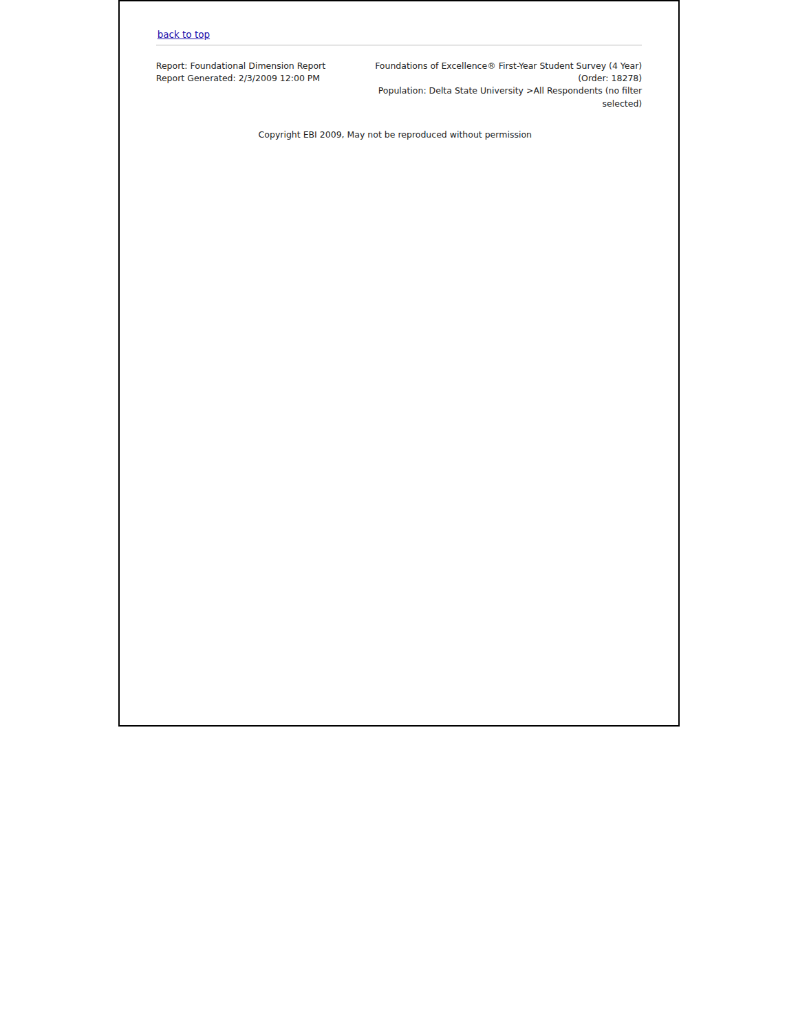back to top
| Report: Foundational Dimension Report Report Generated: 2/3/2009 12:00 PM | Foundations of Excellence® First-Year Student Survey (4 Year) (Order: 18278) Population: Delta State University >All Respondents (no filter selected) |
Copyright EBI 2009, May not be reproduced without permission